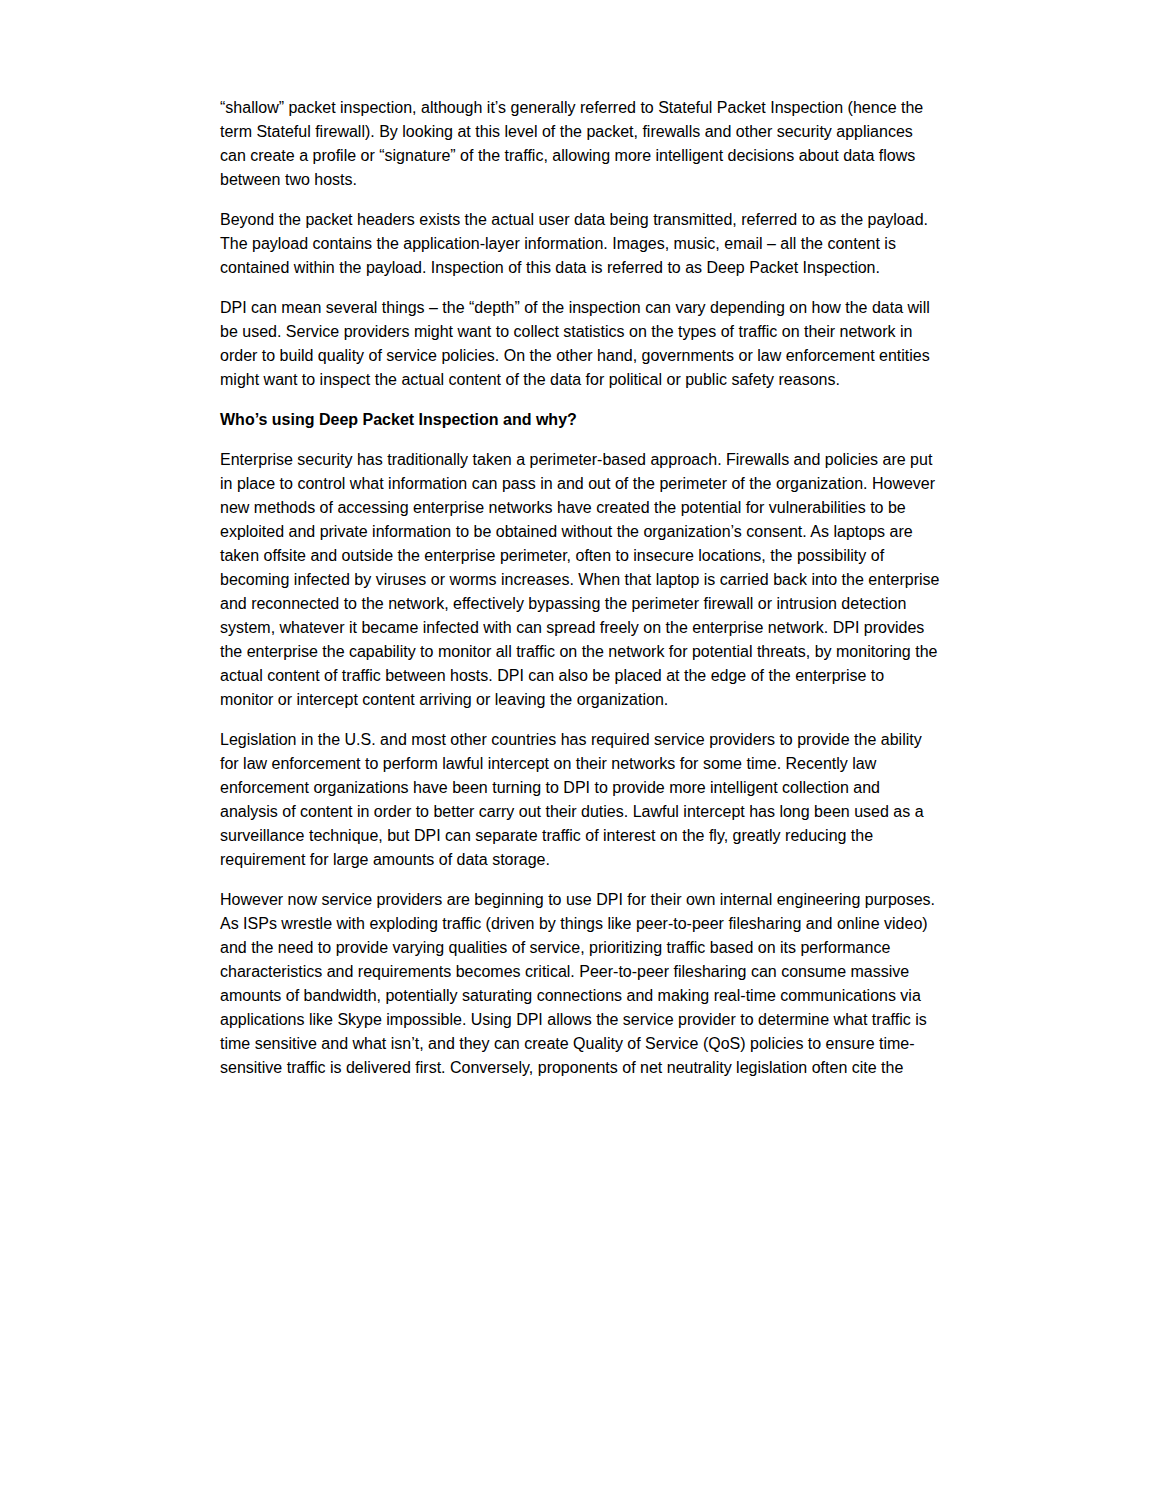“shallow” packet inspection, although it’s generally referred to Stateful Packet Inspection (hence the term Stateful firewall). By looking at this level of the packet, firewalls and other security appliances can create a profile or “signature” of the traffic, allowing more intelligent decisions about data flows between two hosts.
Beyond the packet headers exists the actual user data being transmitted, referred to as the payload. The payload contains the application-layer information. Images, music, email – all the content is contained within the payload. Inspection of this data is referred to as Deep Packet Inspection.
DPI can mean several things – the “depth” of the inspection can vary depending on how the data will be used. Service providers might want to collect statistics on the types of traffic on their network in order to build quality of service policies. On the other hand, governments or law enforcement entities might want to inspect the actual content of the data for political or public safety reasons.
Who’s using Deep Packet Inspection and why?
Enterprise security has traditionally taken a perimeter-based approach. Firewalls and policies are put in place to control what information can pass in and out of the perimeter of the organization. However new methods of accessing enterprise networks have created the potential for vulnerabilities to be exploited and private information to be obtained without the organization’s consent. As laptops are taken offsite and outside the enterprise perimeter, often to insecure locations, the possibility of becoming infected by viruses or worms increases. When that laptop is carried back into the enterprise and reconnected to the network, effectively bypassing the perimeter firewall or intrusion detection system, whatever it became infected with can spread freely on the enterprise network. DPI provides the enterprise the capability to monitor all traffic on the network for potential threats, by monitoring the actual content of traffic between hosts. DPI can also be placed at the edge of the enterprise to monitor or intercept content arriving or leaving the organization.
Legislation in the U.S. and most other countries has required service providers to provide the ability for law enforcement to perform lawful intercept on their networks for some time. Recently law enforcement organizations have been turning to DPI to provide more intelligent collection and analysis of content in order to better carry out their duties. Lawful intercept has long been used as a surveillance technique, but DPI can separate traffic of interest on the fly, greatly reducing the requirement for large amounts of data storage.
However now service providers are beginning to use DPI for their own internal engineering purposes. As ISPs wrestle with exploding traffic (driven by things like peer-to-peer filesharing and online video) and the need to provide varying qualities of service, prioritizing traffic based on its performance characteristics and requirements becomes critical. Peer-to-peer filesharing can consume massive amounts of bandwidth, potentially saturating connections and making real-time communications via applications like Skype impossible. Using DPI allows the service provider to determine what traffic is time sensitive and what isn’t, and they can create Quality of Service (QoS) policies to ensure time-sensitive traffic is delivered first. Conversely, proponents of net neutrality legislation often cite the